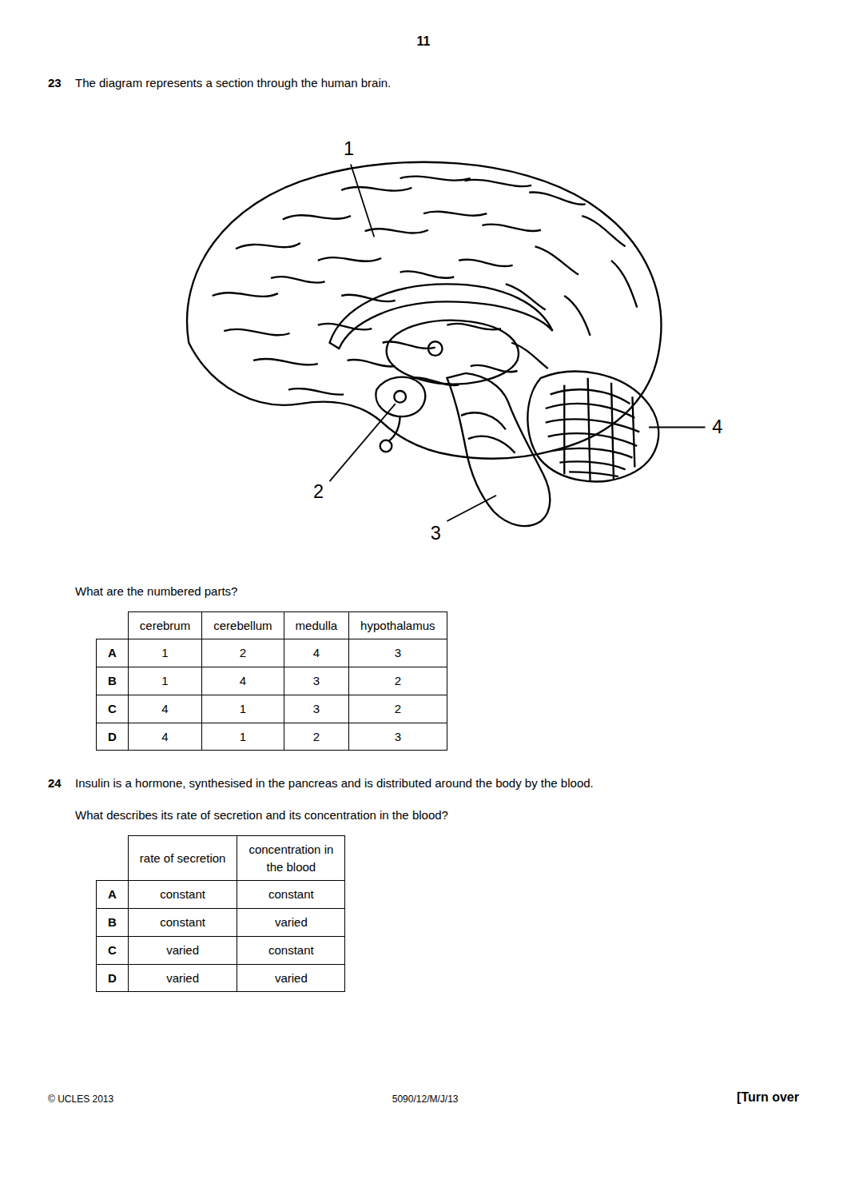11
23
The diagram represents a section through the human brain.
1 4 2 3
What are the numbered parts?
| | cerebrum | cerebellum | medulla | hypothalamus |
| --- | --- | --- | --- | --- |
| A | 1 | 2 | 4 | 3 |
| B | 1 | 4 | 3 | 2 |
| C | 4 | 1 | 3 | 2 |
| D | 4 | 1 | 2 | 3 |
24
Insulin is a hormone, synthesised in the pancreas and is distributed around the body by the blood.
What describes its rate of secretion and its concentration in the blood?
| | rate of secretion | concentration in the blood |
| --- | --- | --- |
| A | constant | constant |
| B | constant | varied |
| C | varied | constant |
| D | varied | varied |
© UCLES 2013
5090/12/M/J/13
[Turn over